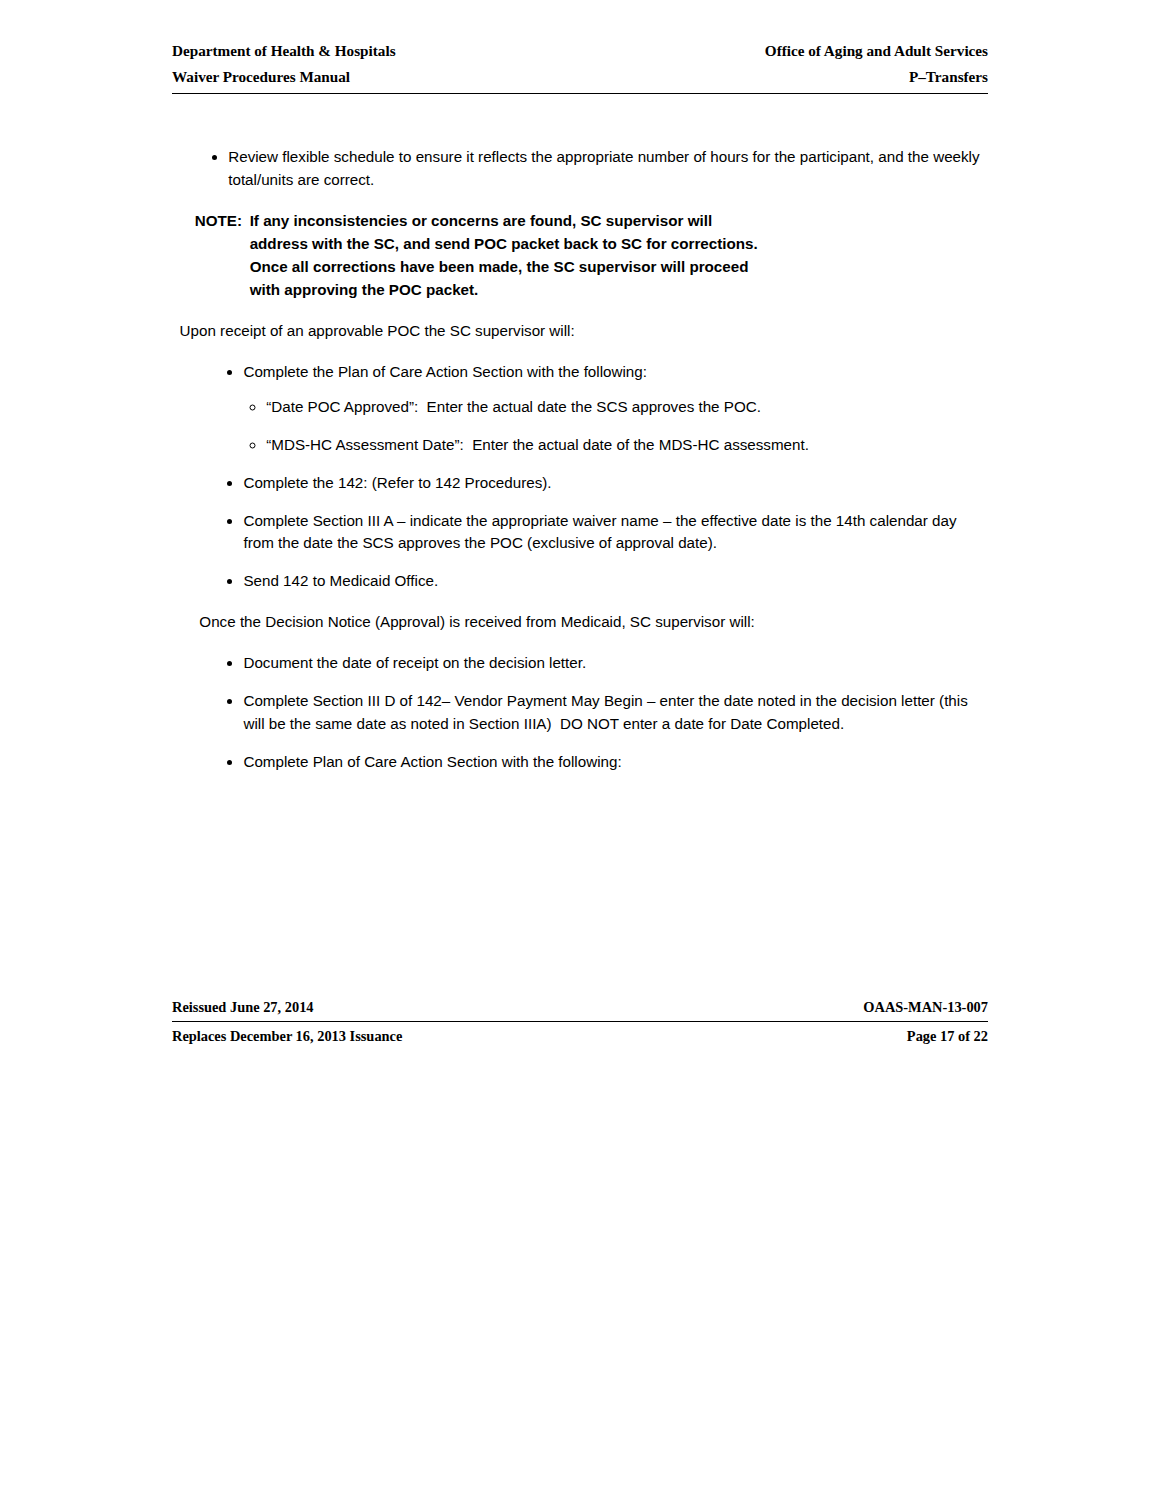Department of Health & Hospitals Office of Aging and Adult Services
Waiver Procedures Manual P–Transfers
Review flexible schedule to ensure it reflects the appropriate number of hours for the participant, and the weekly total/units are correct.
NOTE: If any inconsistencies or concerns are found, SC supervisor will address with the SC, and send POC packet back to SC for corrections. Once all corrections have been made, the SC supervisor will proceed with approving the POC packet.
Upon receipt of an approvable POC the SC supervisor will:
Complete the Plan of Care Action Section with the following:
“Date POC Approved”: Enter the actual date the SCS approves the POC.
“MDS-HC Assessment Date”: Enter the actual date of the MDS-HC assessment.
Complete the 142: (Refer to 142 Procedures).
Complete Section III A – indicate the appropriate waiver name – the effective date is the 14th calendar day from the date the SCS approves the POC (exclusive of approval date).
Send 142 to Medicaid Office.
Once the Decision Notice (Approval) is received from Medicaid, SC supervisor will:
Document the date of receipt on the decision letter.
Complete Section III D of 142– Vendor Payment May Begin – enter the date noted in the decision letter (this will be the same date as noted in Section IIIA) DO NOT enter a date for Date Completed.
Complete Plan of Care Action Section with the following:
Reissued June 27, 2014 OAAS-MAN-13-007
Replaces December 16, 2013 Issuance Page 17 of 22